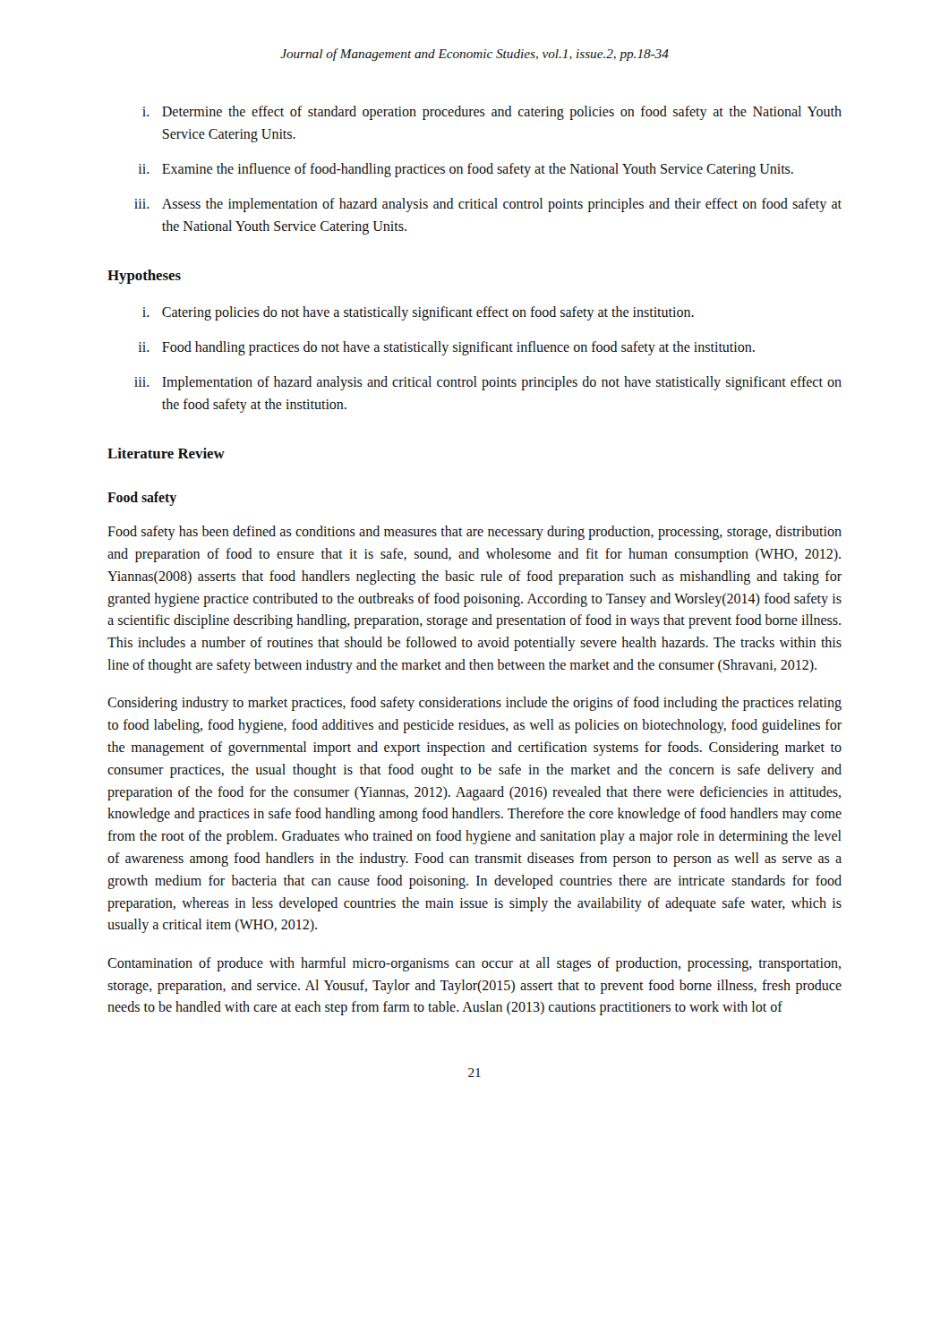Journal of Management and Economic Studies, vol.1, issue.2, pp.18-34
Determine the effect of standard operation procedures and catering policies on food safety at the National Youth Service Catering Units.
Examine the influence of food-handling practices on food safety at the National Youth Service Catering Units.
Assess the implementation of hazard analysis and critical control points principles and their effect on food safety at the National Youth Service Catering Units.
Hypotheses
Catering policies do not have a statistically significant effect on food safety at the institution.
Food handling practices do not have a statistically significant influence on food safety at the institution.
Implementation of hazard analysis and critical control points principles do not have statistically significant effect on the food safety at the institution.
Literature Review
Food safety
Food safety has been defined as conditions and measures that are necessary during production, processing, storage, distribution and preparation of food to ensure that it is safe, sound, and wholesome and fit for human consumption (WHO, 2012). Yiannas(2008) asserts that food handlers neglecting the basic rule of food preparation such as mishandling and taking for granted hygiene practice contributed to the outbreaks of food poisoning. According to Tansey and Worsley(2014) food safety is a scientific discipline describing handling, preparation, storage and presentation of food in ways that prevent food borne illness. This includes a number of routines that should be followed to avoid potentially severe health hazards. The tracks within this line of thought are safety between industry and the market and then between the market and the consumer (Shravani, 2012).
Considering industry to market practices, food safety considerations include the origins of food including the practices relating to food labeling, food hygiene, food additives and pesticide residues, as well as policies on biotechnology, food guidelines for the management of governmental import and export inspection and certification systems for foods. Considering market to consumer practices, the usual thought is that food ought to be safe in the market and the concern is safe delivery and preparation of the food for the consumer (Yiannas, 2012). Aagaard (2016) revealed that there were deficiencies in attitudes, knowledge and practices in safe food handling among food handlers. Therefore the core knowledge of food handlers may come from the root of the problem. Graduates who trained on food hygiene and sanitation play a major role in determining the level of awareness among food handlers in the industry. Food can transmit diseases from person to person as well as serve as a growth medium for bacteria that can cause food poisoning. In developed countries there are intricate standards for food preparation, whereas in less developed countries the main issue is simply the availability of adequate safe water, which is usually a critical item (WHO, 2012).
Contamination of produce with harmful micro-organisms can occur at all stages of production, processing, transportation, storage, preparation, and service. Al Yousuf, Taylor and Taylor(2015) assert that to prevent food borne illness, fresh produce needs to be handled with care at each step from farm to table. Auslan (2013) cautions practitioners to work with lot of
21